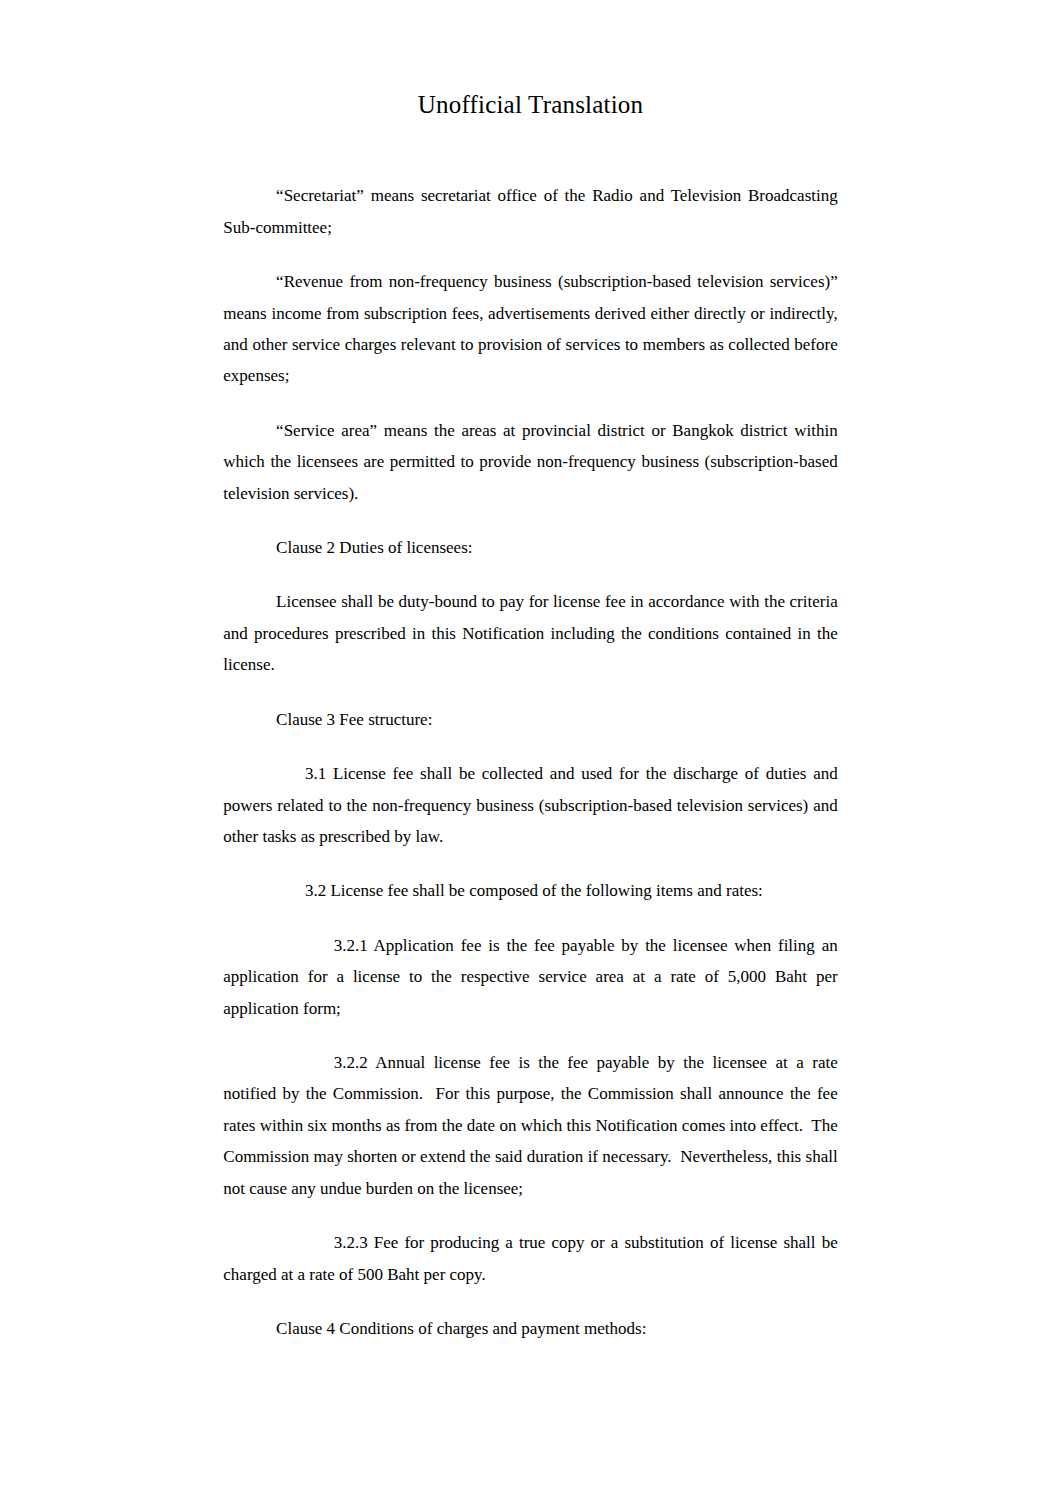Unofficial Translation
“Secretariat” means secretariat office of the Radio and Television Broadcasting Sub-committee;
“Revenue from non-frequency business (subscription-based television services)” means income from subscription fees, advertisements derived either directly or indirectly, and other service charges relevant to provision of services to members as collected before expenses;
“Service area” means the areas at provincial district or Bangkok district within which the licensees are permitted to provide non-frequency business (subscription-based television services).
Clause 2 Duties of licensees:
Licensee shall be duty-bound to pay for license fee in accordance with the criteria and procedures prescribed in this Notification including the conditions contained in the license.
Clause 3 Fee structure:
3.1 License fee shall be collected and used for the discharge of duties and powers related to the non-frequency business (subscription-based television services) and other tasks as prescribed by law.
3.2 License fee shall be composed of the following items and rates:
3.2.1 Application fee is the fee payable by the licensee when filing an application for a license to the respective service area at a rate of 5,000 Baht per application form;
3.2.2 Annual license fee is the fee payable by the licensee at a rate notified by the Commission. For this purpose, the Commission shall announce the fee rates within six months as from the date on which this Notification comes into effect. The Commission may shorten or extend the said duration if necessary. Nevertheless, this shall not cause any undue burden on the licensee;
3.2.3 Fee for producing a true copy or a substitution of license shall be charged at a rate of 500 Baht per copy.
Clause 4 Conditions of charges and payment methods: